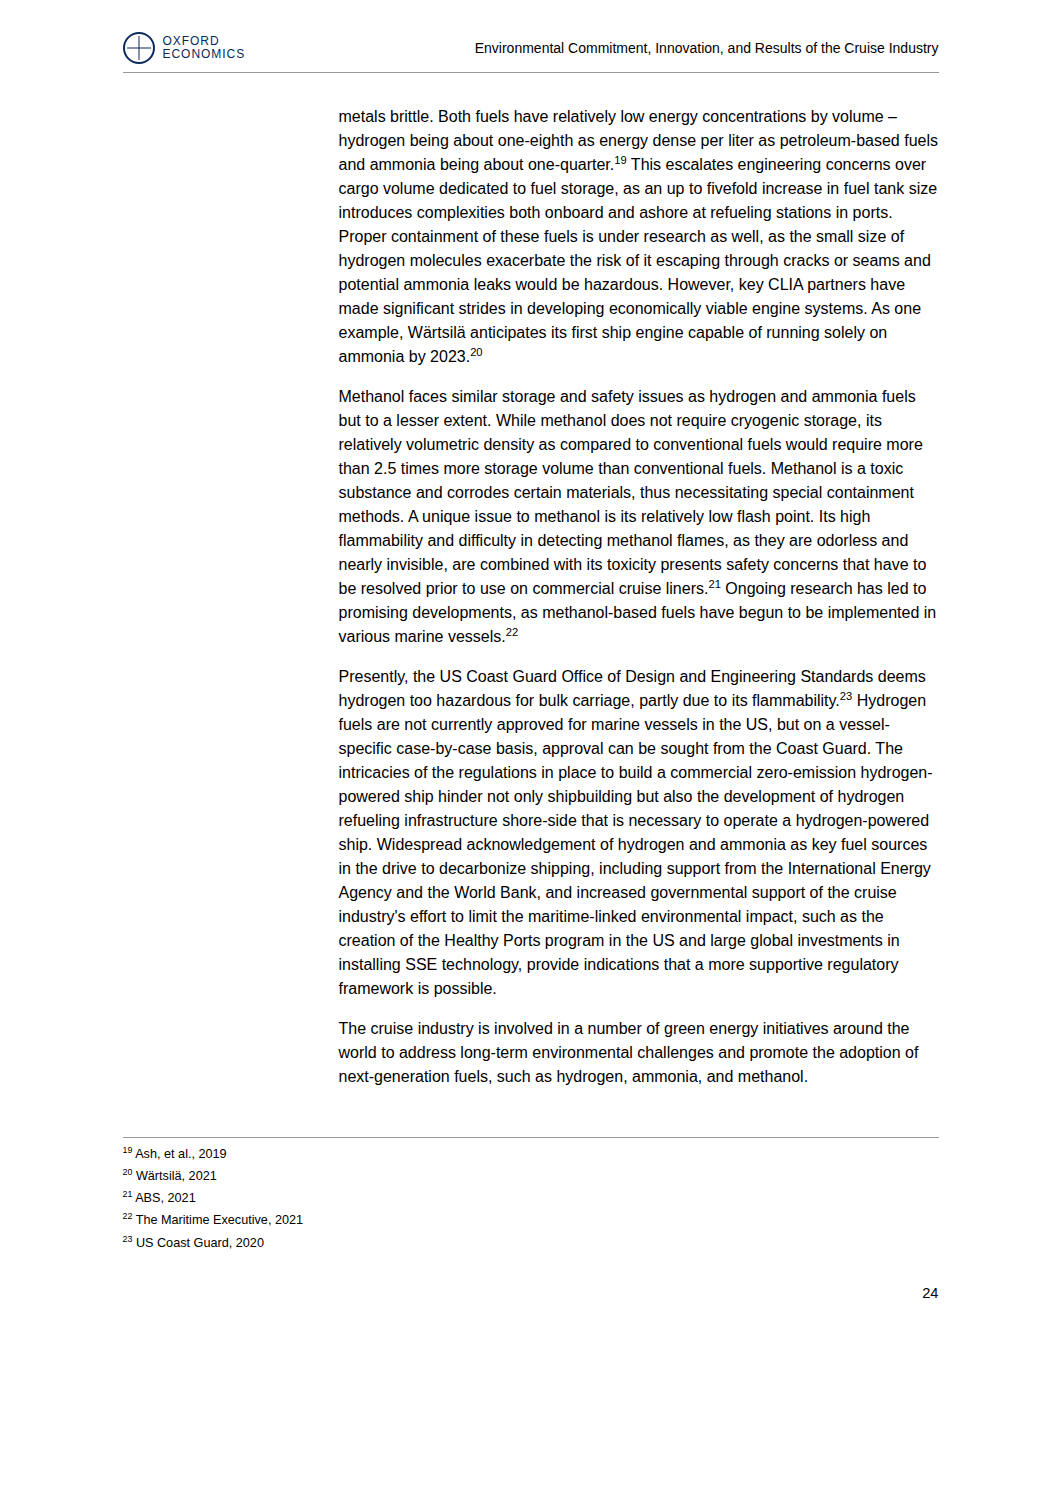Oxford Economics
Environmental Commitment, Innovation, and Results of the Cruise Industry
metals brittle. Both fuels have relatively low energy concentrations by volume – hydrogen being about one-eighth as energy dense per liter as petroleum-based fuels and ammonia being about one-quarter.19 This escalates engineering concerns over cargo volume dedicated to fuel storage, as an up to fivefold increase in fuel tank size introduces complexities both onboard and ashore at refueling stations in ports. Proper containment of these fuels is under research as well, as the small size of hydrogen molecules exacerbate the risk of it escaping through cracks or seams and potential ammonia leaks would be hazardous. However, key CLIA partners have made significant strides in developing economically viable engine systems. As one example, Wärtsilä anticipates its first ship engine capable of running solely on ammonia by 2023.20
Methanol faces similar storage and safety issues as hydrogen and ammonia fuels but to a lesser extent. While methanol does not require cryogenic storage, its relatively volumetric density as compared to conventional fuels would require more than 2.5 times more storage volume than conventional fuels. Methanol is a toxic substance and corrodes certain materials, thus necessitating special containment methods. A unique issue to methanol is its relatively low flash point. Its high flammability and difficulty in detecting methanol flames, as they are odorless and nearly invisible, are combined with its toxicity presents safety concerns that have to be resolved prior to use on commercial cruise liners.21 Ongoing research has led to promising developments, as methanol-based fuels have begun to be implemented in various marine vessels.22
Presently, the US Coast Guard Office of Design and Engineering Standards deems hydrogen too hazardous for bulk carriage, partly due to its flammability.23 Hydrogen fuels are not currently approved for marine vessels in the US, but on a vessel-specific case-by-case basis, approval can be sought from the Coast Guard. The intricacies of the regulations in place to build a commercial zero-emission hydrogen-powered ship hinder not only shipbuilding but also the development of hydrogen refueling infrastructure shore-side that is necessary to operate a hydrogen-powered ship. Widespread acknowledgement of hydrogen and ammonia as key fuel sources in the drive to decarbonize shipping, including support from the International Energy Agency and the World Bank, and increased governmental support of the cruise industry's effort to limit the maritime-linked environmental impact, such as the creation of the Healthy Ports program in the US and large global investments in installing SSE technology, provide indications that a more supportive regulatory framework is possible.
The cruise industry is involved in a number of green energy initiatives around the world to address long-term environmental challenges and promote the adoption of next-generation fuels, such as hydrogen, ammonia, and methanol.
19 Ash, et al., 2019
20 Wärtsilä, 2021
21 ABS, 2021
22 The Maritime Executive, 2021
23 US Coast Guard, 2020
24